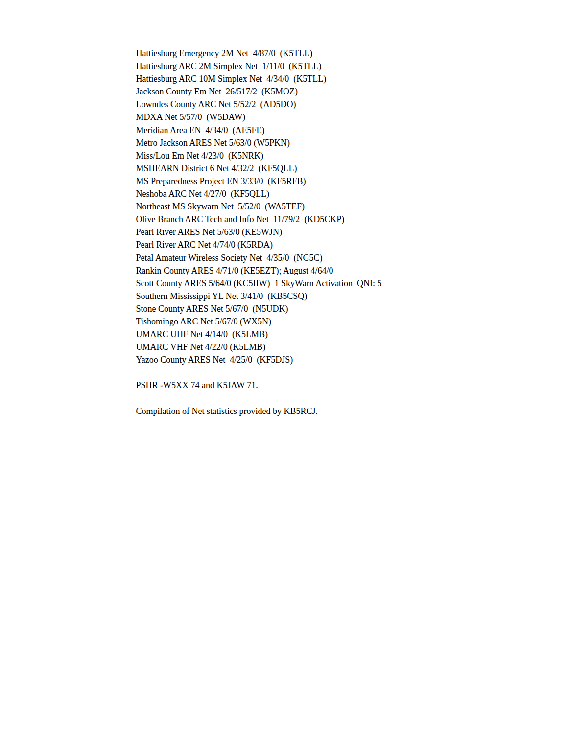Hattiesburg Emergency 2M Net 4/87/0 (K5TLL)
Hattiesburg ARC 2M Simplex Net 1/11/0 (K5TLL)
Hattiesburg ARC 10M Simplex Net 4/34/0 (K5TLL)
Jackson County Em Net 26/517/2 (K5MOZ)
Lowndes County ARC Net 5/52/2 (AD5DO)
MDXA Net 5/57/0 (W5DAW)
Meridian Area EN 4/34/0 (AE5FE)
Metro Jackson ARES Net 5/63/0 (W5PKN)
Miss/Lou Em Net 4/23/0 (K5NRK)
MSHEARN District 6 Net 4/32/2 (KF5QLL)
MS Preparedness Project EN 3/33/0 (KF5RFB)
Neshoba ARC Net 4/27/0 (KF5QLL)
Northeast MS Skywarn Net 5/52/0 (WA5TEF)
Olive Branch ARC Tech and Info Net 11/79/2 (KD5CKP)
Pearl River ARES Net 5/63/0 (KE5WJN)
Pearl River ARC Net 4/74/0 (K5RDA)
Petal Amateur Wireless Society Net 4/35/0 (NG5C)
Rankin County ARES 4/71/0 (KE5EZT); August 4/64/0
Scott County ARES 5/64/0 (KC5IIW) 1 SkyWarn Activation QNI: 5
Southern Mississippi YL Net 3/41/0 (KB5CSQ)
Stone County ARES Net 5/67/0 (N5UDK)
Tishomingo ARC Net 5/67/0 (WX5N)
UMARC UHF Net 4/14/0 (K5LMB)
UMARC VHF Net 4/22/0 (K5LMB)
Yazoo County ARES Net 4/25/0 (KF5DJS)
PSHR -W5XX 74 and K5JAW 71.
Compilation of Net statistics provided by KB5RCJ.